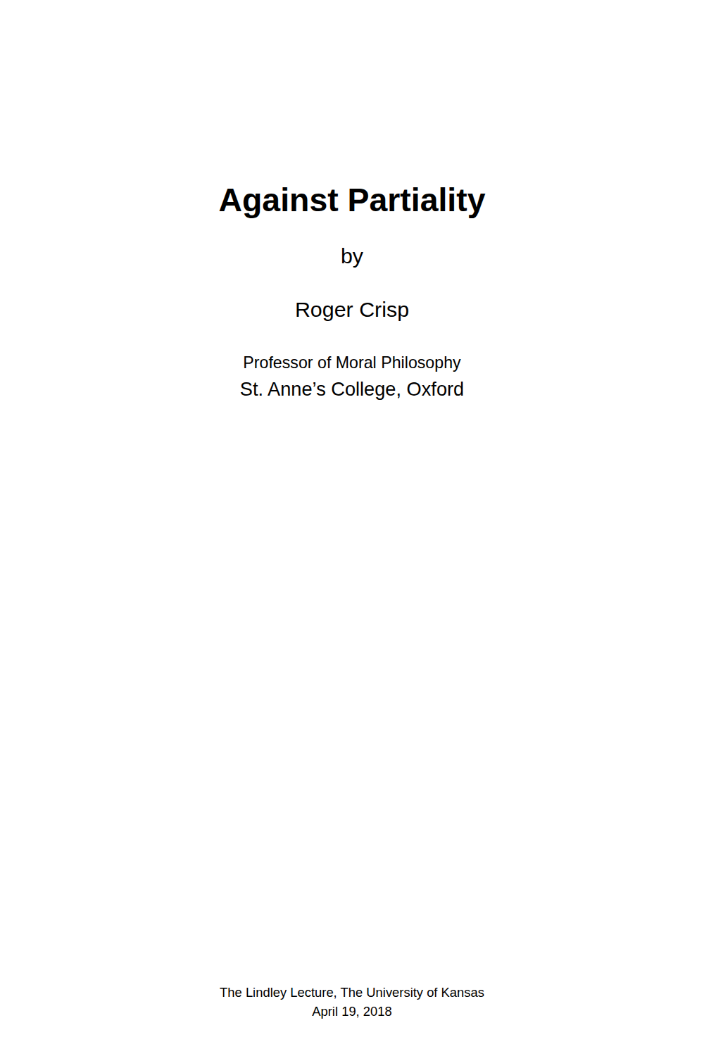Against Partiality
by
Roger Crisp
Professor of Moral Philosophy St. Anne’s College, Oxford
The Lindley Lecture, The University of Kansas
April 19, 2018